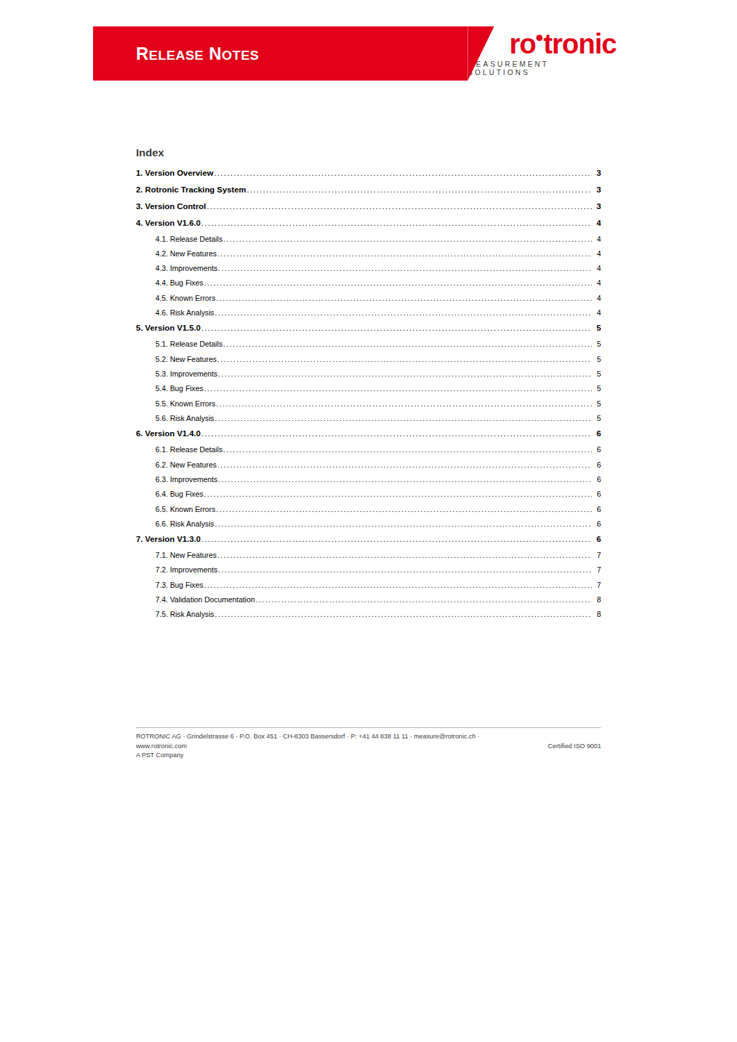RELEASE NOTES
ro tronic
MEASUREMENT SOLUTIONS
Index
1. Version Overview .................................................................................................................................. 3
2. Rotronic Tracking System ................................................................................................................. 3
3. Version Control ....................................................................................................................... 3
4. Version V1.6.0 ......................................................................................................................... 4
4.1. Release Details ................................................................................................................................. 4
4.2. New Features .................................................................................................................................... 4
4.3. Improvements ................................................................................................................................... 4
4.4. Bug Fixes ......................................................................................................................................... 4
4.5. Known Errors .................................................................................................................................... 4
4.6. Risk Analysis ..................................................................................................................................... 4
5. Version V1.5.0 ......................................................................................................................... 5
5.1. Release Details ................................................................................................................................. 5
5.2. New Features .................................................................................................................................... 5
5.3. Improvements ................................................................................................................................... 5
5.4. Bug Fixes ......................................................................................................................................... 5
5.5. Known Errors .................................................................................................................................... 5
5.6. Risk Analysis ..................................................................................................................................... 5
6. Version V1.4.0 ......................................................................................................................... 6
6.1. Release Details ................................................................................................................................. 6
6.2. New Features .................................................................................................................................... 6
6.3. Improvements ................................................................................................................................... 6
6.4. Bug Fixes ......................................................................................................................................... 6
6.5. Known Errors .................................................................................................................................... 6
6.6. Risk Analysis ..................................................................................................................................... 6
7. Version V1.3.0 ......................................................................................................................... 6
7.1. New Features .................................................................................................................................... 7
7.2. Improvements ................................................................................................................................... 7
7.3. Bug Fixes ......................................................................................................................................... 7
7.4. Validation Documentation ................................................................................................................. 8
7.5. Risk Analysis ..................................................................................................................................... 8
ROTRONIC AG · Grindelstrasse 6 · P.O. Box 451 · CH-8303 Bassersdorf · P: +41 44 838 11 11 · measure@rotronic.ch · www.rotronic.com
A PST Company
Certified ISO 9001